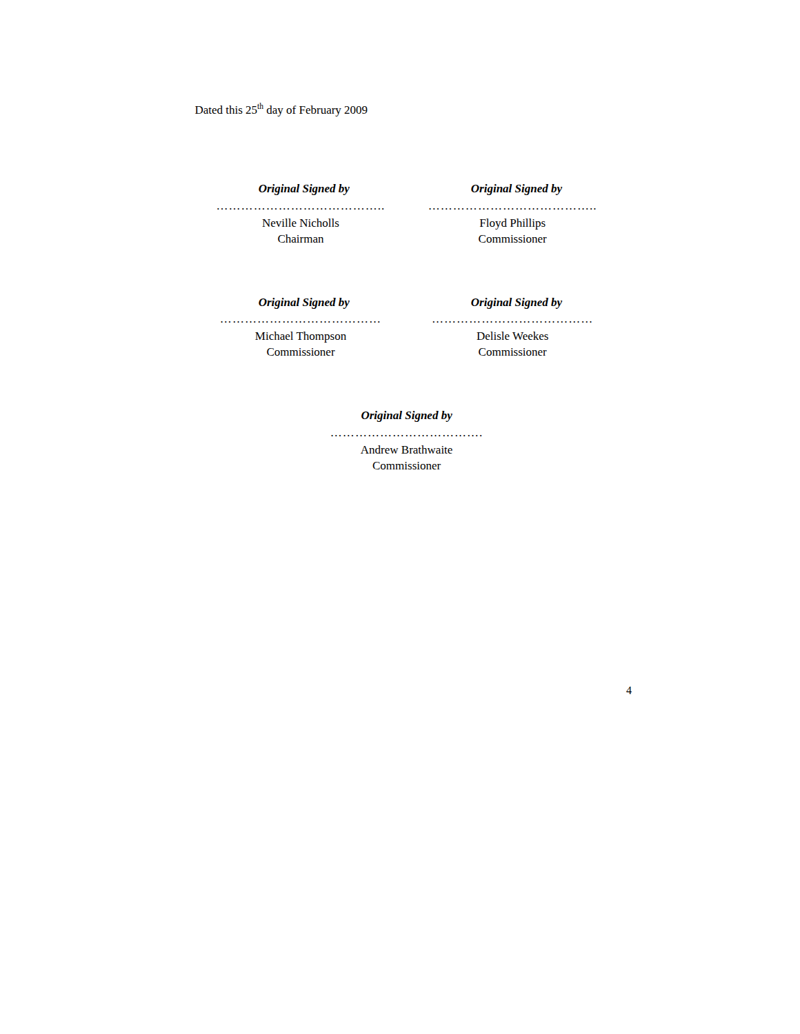Dated this 25th day of February 2009
| Original Signed by ………………………………….. Neville Nicholls Chairman | Original Signed by ………………………………….. Floyd Phillips Commissioner |
| Original Signed by ………………………………… Michael Thompson Commissioner | Original Signed by ………………………………… Delisle Weekes Commissioner |
Original Signed by
……………………………….
Andrew Brathwaite
Commissioner
4